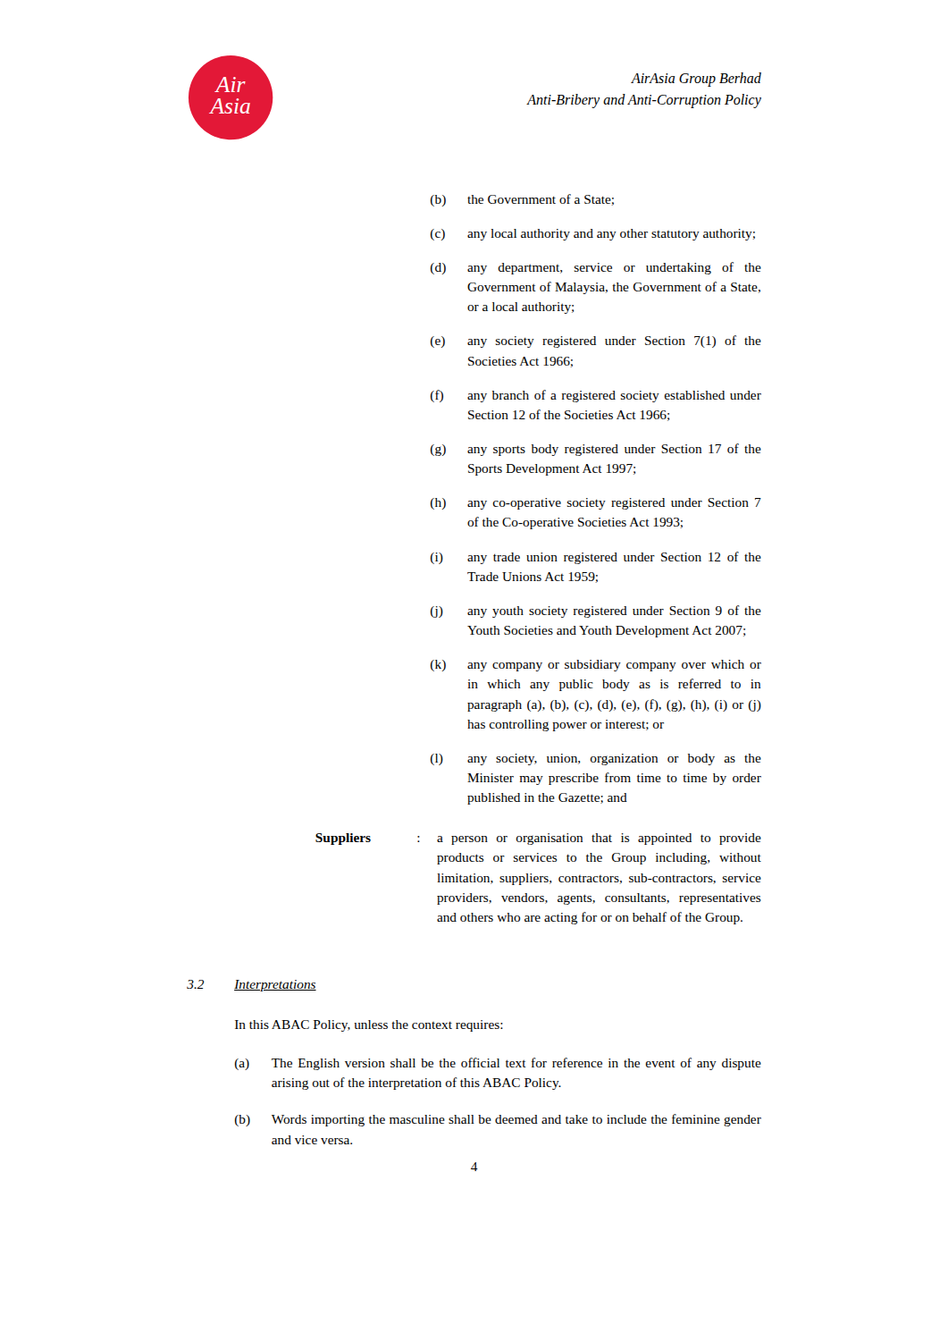Air Asia
AirAsia Group Berhad
Anti-Bribery and Anti-Corruption Policy
(b)
the Government of a State;
(c)
any local authority and any other statutory authority;
(d)
any department, service or undertaking of the Government of Malaysia, the Government of a State, or a local authority;
(e)
any society registered under Section 7(1) of the Societies Act 1966;
(f)
any branch of a registered society established under Section 12 of the Societies Act 1966;
(g)
any sports body registered under Section 17 of the Sports Development Act 1997;
(h)
any co-operative society registered under Section 7 of the Co-operative Societies Act 1993;
(i)
any trade union registered under Section 12 of the Trade Unions Act 1959;
(j)
any youth society registered under Section 9 of the Youth Societies and Youth Development Act 2007;
(k)
any company or subsidiary company over which or in which any public body as is referred to in paragraph (a), (b), (c), (d), (e), (f), (g), (h), (i) or (j) has controlling power or interest; or
(l)
any society, union, organization or body as the Minister may prescribe from time to time by order published in the Gazette; and
Suppliers
:
a person or organisation that is appointed to provide products or services to the Group including, without limitation, suppliers, contractors, sub-contractors, service providers, vendors, agents, consultants, representatives and others who are acting for or on behalf of the Group.
3.2
Interpretations
In this ABAC Policy, unless the context requires:
(a)
The English version shall be the official text for reference in the event of any dispute arising out of the interpretation of this ABAC Policy.
(b)
Words importing the masculine shall be deemed and take to include the feminine gender and vice versa.
4